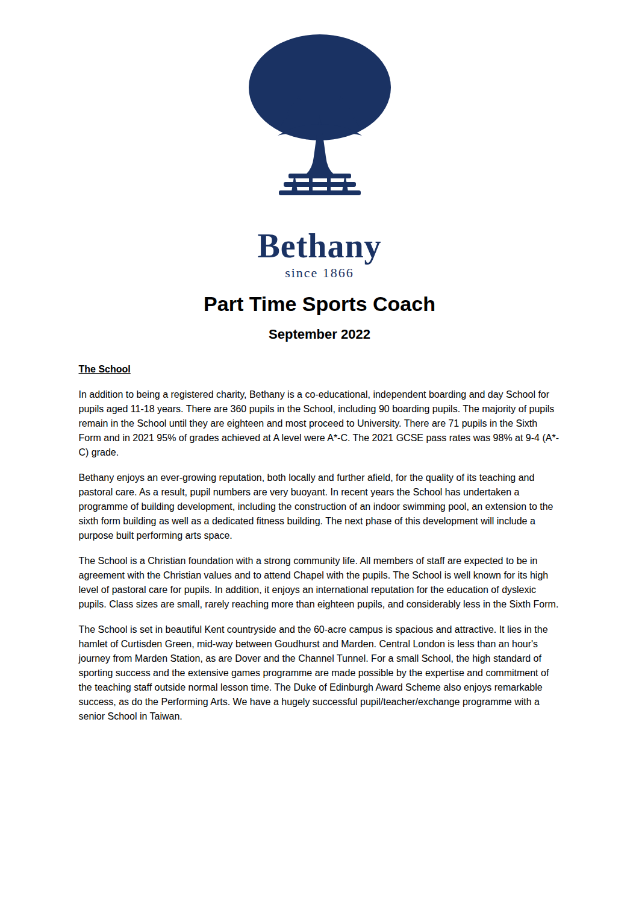Bethany
since 1866
Part Time Sports Coach
September 2022
The School
In addition to being a registered charity, Bethany is a co-educational, independent boarding and day School for pupils aged 11-18 years. There are 360 pupils in the School, including 90 boarding pupils. The majority of pupils remain in the School until they are eighteen and most proceed to University. There are 71 pupils in the Sixth Form and in 2021 95% of grades achieved at A level were A*-C. The 2021 GCSE pass rates was 98% at 9-4 (A*-C) grade.
Bethany enjoys an ever-growing reputation, both locally and further afield, for the quality of its teaching and pastoral care. As a result, pupil numbers are very buoyant. In recent years the School has undertaken a programme of building development, including the construction of an indoor swimming pool, an extension to the sixth form building as well as a dedicated fitness building. The next phase of this development will include a purpose built performing arts space.
The School is a Christian foundation with a strong community life. All members of staff are expected to be in agreement with the Christian values and to attend Chapel with the pupils. The School is well known for its high level of pastoral care for pupils. In addition, it enjoys an international reputation for the education of dyslexic pupils. Class sizes are small, rarely reaching more than eighteen pupils, and considerably less in the Sixth Form.
The School is set in beautiful Kent countryside and the 60-acre campus is spacious and attractive. It lies in the hamlet of Curtisden Green, mid-way between Goudhurst and Marden. Central London is less than an hour's journey from Marden Station, as are Dover and the Channel Tunnel. For a small School, the high standard of sporting success and the extensive games programme are made possible by the expertise and commitment of the teaching staff outside normal lesson time. The Duke of Edinburgh Award Scheme also enjoys remarkable success, as do the Performing Arts. We have a hugely successful pupil/teacher/exchange programme with a senior School in Taiwan.